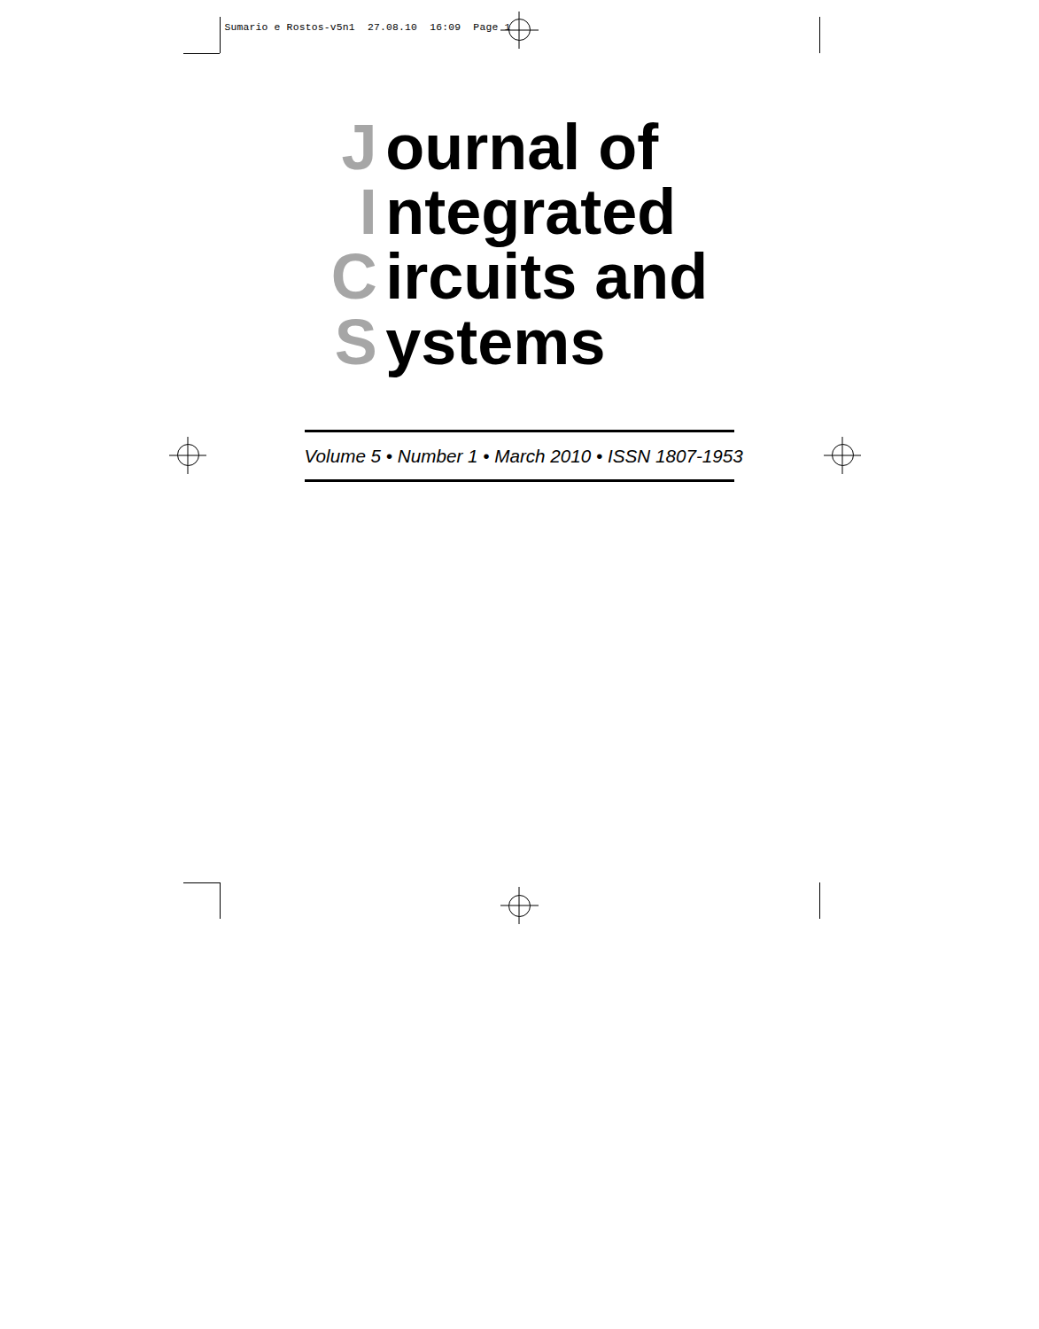Sumario e Rostos-v5n1 27.08.10 16:09 Page 1
| J | ournal of |
| I | ntegrated |
| C | ircuits and |
| S | ystems |
Volume 5 • Number 1 • March 2010 • ISSN 1807-1953